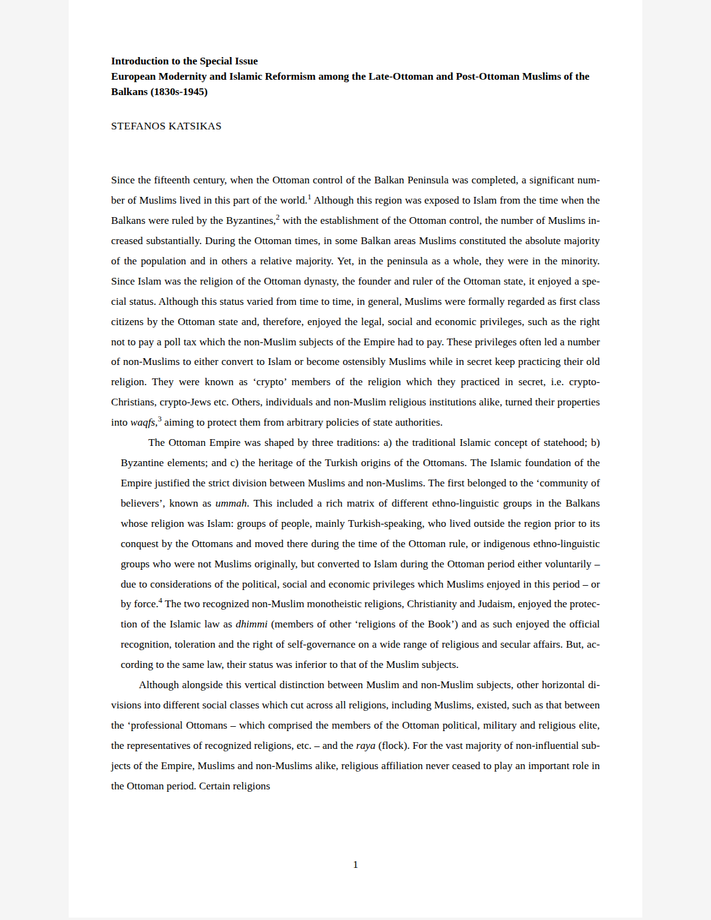Introduction to the Special Issue
European Modernity and Islamic Reformism among the Late-Ottoman and Post-Ottoman Muslims of the Balkans (1830s-1945)
Stefanos Katsikas
Since the fifteenth century, when the Ottoman control of the Balkan Peninsula was completed, a significant number of Muslims lived in this part of the world.1 Although this region was exposed to Islam from the time when the Balkans were ruled by the Byzantines,2 with the establishment of the Ottoman control, the number of Muslims increased substantially. During the Ottoman times, in some Balkan areas Muslims constituted the absolute majority of the population and in others a relative majority. Yet, in the peninsula as a whole, they were in the minority. Since Islam was the religion of the Ottoman dynasty, the founder and ruler of the Ottoman state, it enjoyed a special status. Although this status varied from time to time, in general, Muslims were formally regarded as first class citizens by the Ottoman state and, therefore, enjoyed the legal, social and economic privileges, such as the right not to pay a poll tax which the non-Muslim subjects of the Empire had to pay. These privileges often led a number of non-Muslims to either convert to Islam or become ostensibly Muslims while in secret keep practicing their old religion. They were known as ‘crypto’ members of the religion which they practiced in secret, i.e. crypto-Christians, crypto-Jews etc. Others, individuals and non-Muslim religious institutions alike, turned their properties into waqfs,3 aiming to protect them from arbitrary policies of state authorities.
The Ottoman Empire was shaped by three traditions: a) the traditional Islamic concept of statehood; b) Byzantine elements; and c) the heritage of the Turkish origins of the Ottomans. The Islamic foundation of the Empire justified the strict division between Muslims and non-Muslims. The first belonged to the ‘community of believers’, known as ummah. This included a rich matrix of different ethno-linguistic groups in the Balkans whose religion was Islam: groups of people, mainly Turkish-speaking, who lived outside the region prior to its conquest by the Ottomans and moved there during the time of the Ottoman rule, or indigenous ethno-linguistic groups who were not Muslims originally, but converted to Islam during the Ottoman period either voluntarily – due to considerations of the political, social and economic privileges which Muslims enjoyed in this period – or by force.4 The two recognized non-Muslim monotheistic religions, Christianity and Judaism, enjoyed the protection of the Islamic law as dhimmi (members of other ‘religions of the Book’) and as such enjoyed the official recognition, toleration and the right of self-governance on a wide range of religious and secular affairs. But, according to the same law, their status was inferior to that of the Muslim subjects.
Although alongside this vertical distinction between Muslim and non-Muslim subjects, other horizontal divisions into different social classes which cut across all religions, including Muslims, existed, such as that between the ‘professional Ottomans – which comprised the members of the Ottoman political, military and religious elite, the representatives of recognized religions, etc. – and the raya (flock). For the vast majority of non-influential subjects of the Empire, Muslims and non-Muslims alike, religious affiliation never ceased to play an important role in the Ottoman period. Certain religions
1